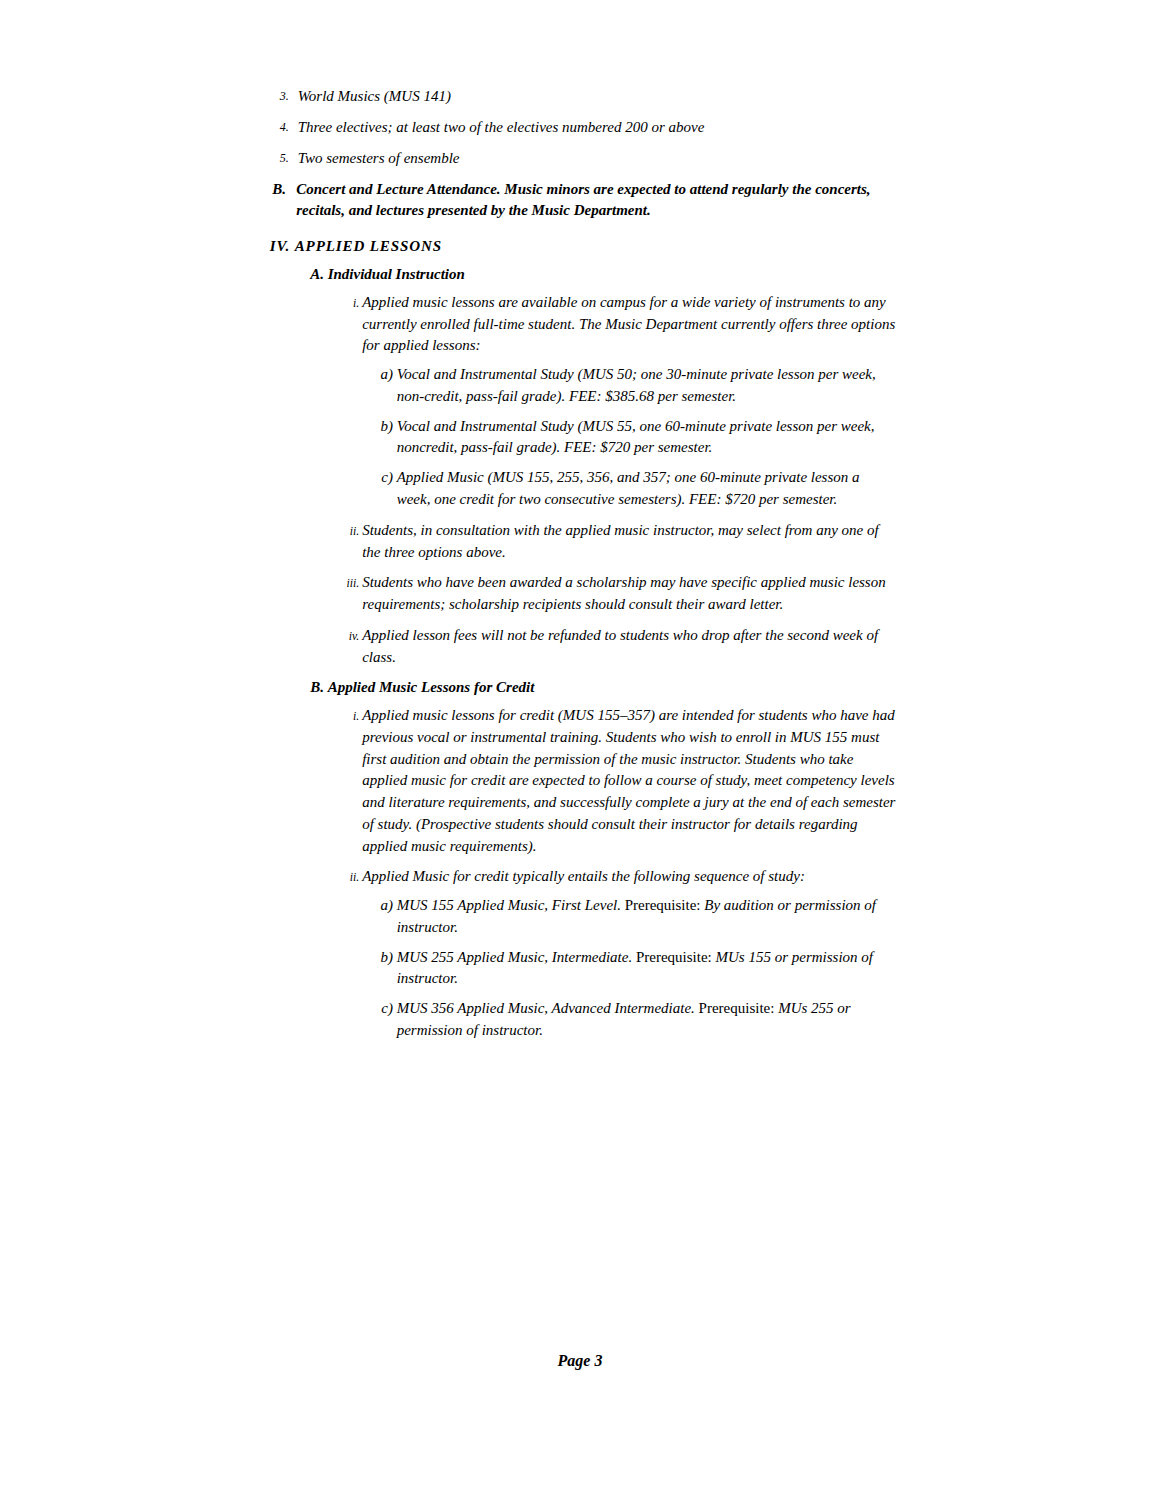World Musics (MUS 141)
Three electives; at least two of the electives numbered 200 or above
Two semesters of ensemble
B. Concert and Lecture Attendance. Music minors are expected to attend regularly the concerts, recitals, and lectures presented by the Music Department.
Applied Lessons
Individual Instruction
Applied music lessons are available on campus for a wide variety of instruments to any currently enrolled full-time student. The Music Department currently offers three options for applied lessons:
Vocal and Instrumental Study (MUS 50; one 30-minute private lesson per week, non-credit, pass-fail grade). FEE: $385.68 per semester.
Vocal and Instrumental Study (MUS 55, one 60-minute private lesson per week, noncredit, pass-fail grade). FEE: $720 per semester.
Applied Music (MUS 155, 255, 356, and 357; one 60-minute private lesson a week, one credit for two consecutive semesters). FEE: $720 per semester.
Students, in consultation with the applied music instructor, may select from any one of the three options above.
Students who have been awarded a scholarship may have specific applied music lesson requirements; scholarship recipients should consult their award letter.
Applied lesson fees will not be refunded to students who drop after the second week of class.
Applied Music Lessons for Credit
Applied music lessons for credit (MUS 155–357) are intended for students who have had previous vocal or instrumental training. Students who wish to enroll in MUS 155 must first audition and obtain the permission of the music instructor. Students who take applied music for credit are expected to follow a course of study, meet competency levels and literature requirements, and successfully complete a jury at the end of each semester of study. (Prospective students should consult their instructor for details regarding applied music requirements).
Applied Music for credit typically entails the following sequence of study:
MUS 155 Applied Music, First Level. Prerequisite: By audition or permission of instructor.
MUS 255 Applied Music, Intermediate. Prerequisite: MUs 155 or permission of instructor.
MUS 356 Applied Music, Advanced Intermediate. Prerequisite: MUs 255 or permission of instructor.
Page 3